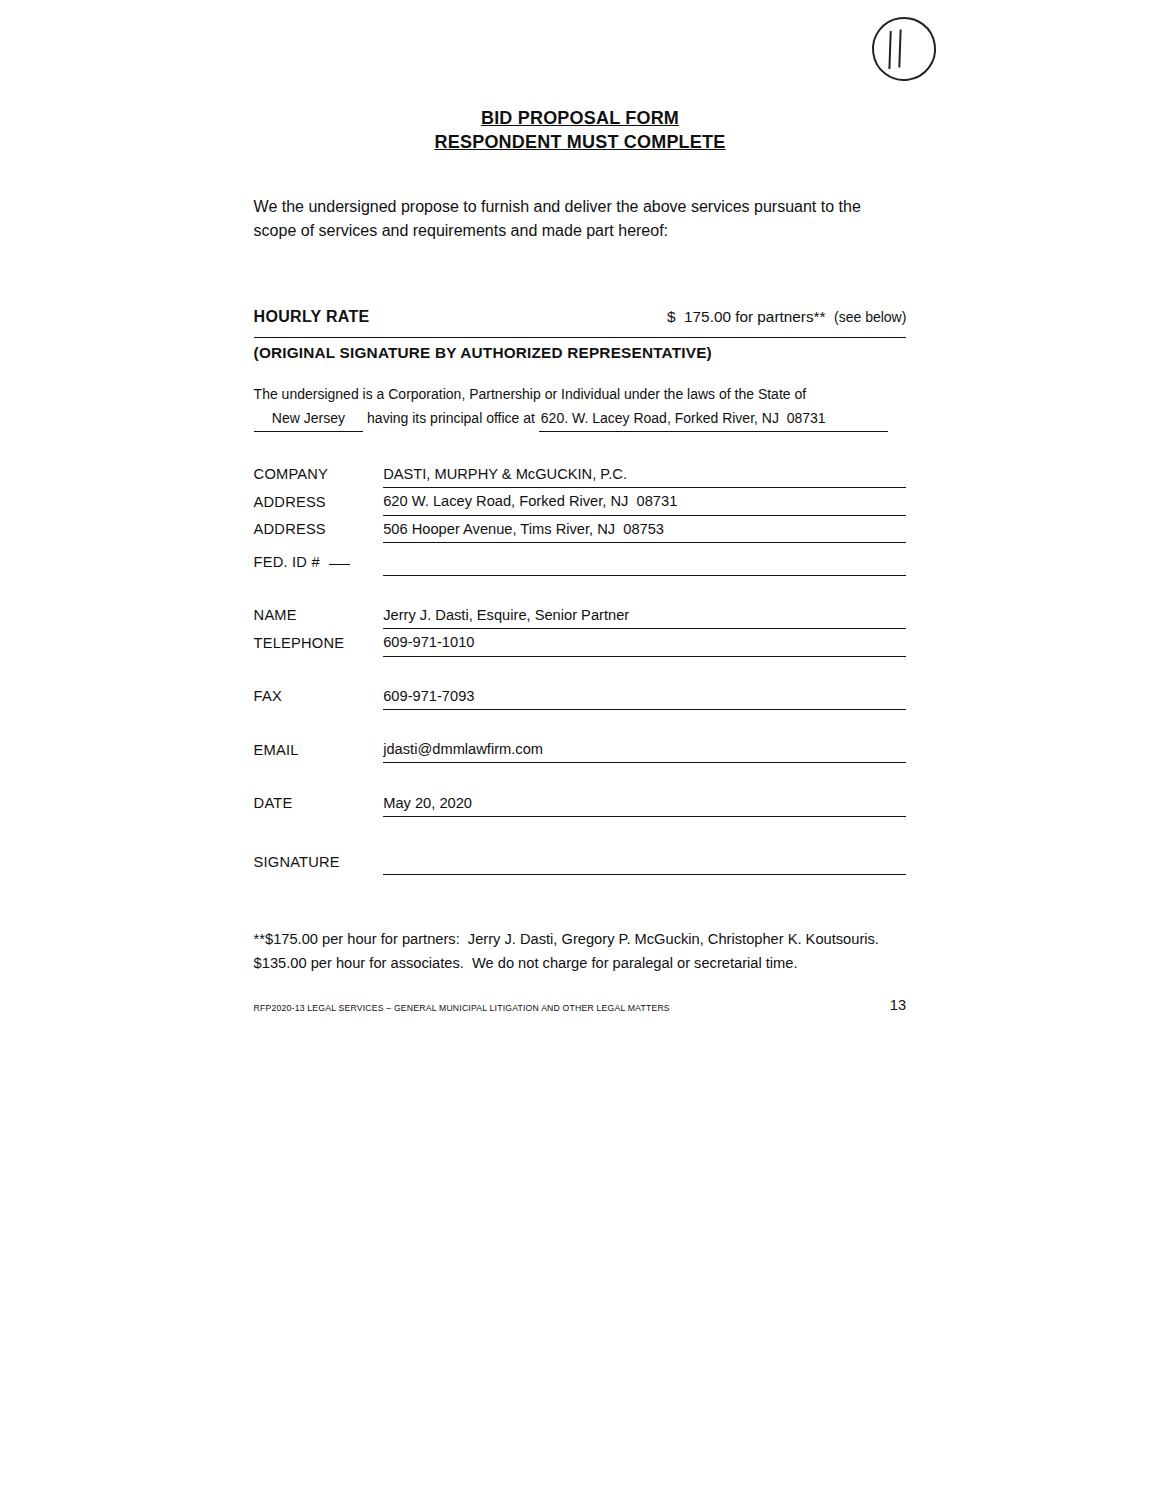BID PROPOSAL FORMRESPONDENT MUST COMPLETE
We the undersigned propose to furnish and deliver the above services pursuant to the scope of services and requirements and made part hereof:
HOURLY RATE $ 175.00 for partners** (see below)
(ORIGINAL SIGNATURE BY AUTHORIZED REPRESENTATIVE)
The undersigned is a Corporation, Partnership or Individual under the laws of the State of New Jersey having its principal office at 620. W. Lacey Road, Forked River, NJ 08731
| COMPANY | DASTI, MURPHY & McGUCKIN, P.C. |
| ADDRESS | 620 W. Lacey Road, Forked River, NJ 08731 |
| ADDRESS | 506 Hooper Avenue, Tims River, NJ 08753 |
| FED. ID # | |
| NAME | Jerry J. Dasti, Esquire, Senior Partner |
| TELEPHONE | 609-971-1010 |
| FAX | 609-971-7093 |
| EMAIL | jdasti@dmmlawfirm.com |
| DATE | May 20, 2020 |
| SIGNATURE | |
**$175.00 per hour for partners: Jerry J. Dasti, Gregory P. McGuckin, Christopher K. Koutsouris.
$135.00 per hour for associates. We do not charge for paralegal or secretarial time.
RFP2020-13 LEGAL SERVICES – GENERAL MUNICIPAL LITIGATION AND OTHER LEGAL MATTERS 13